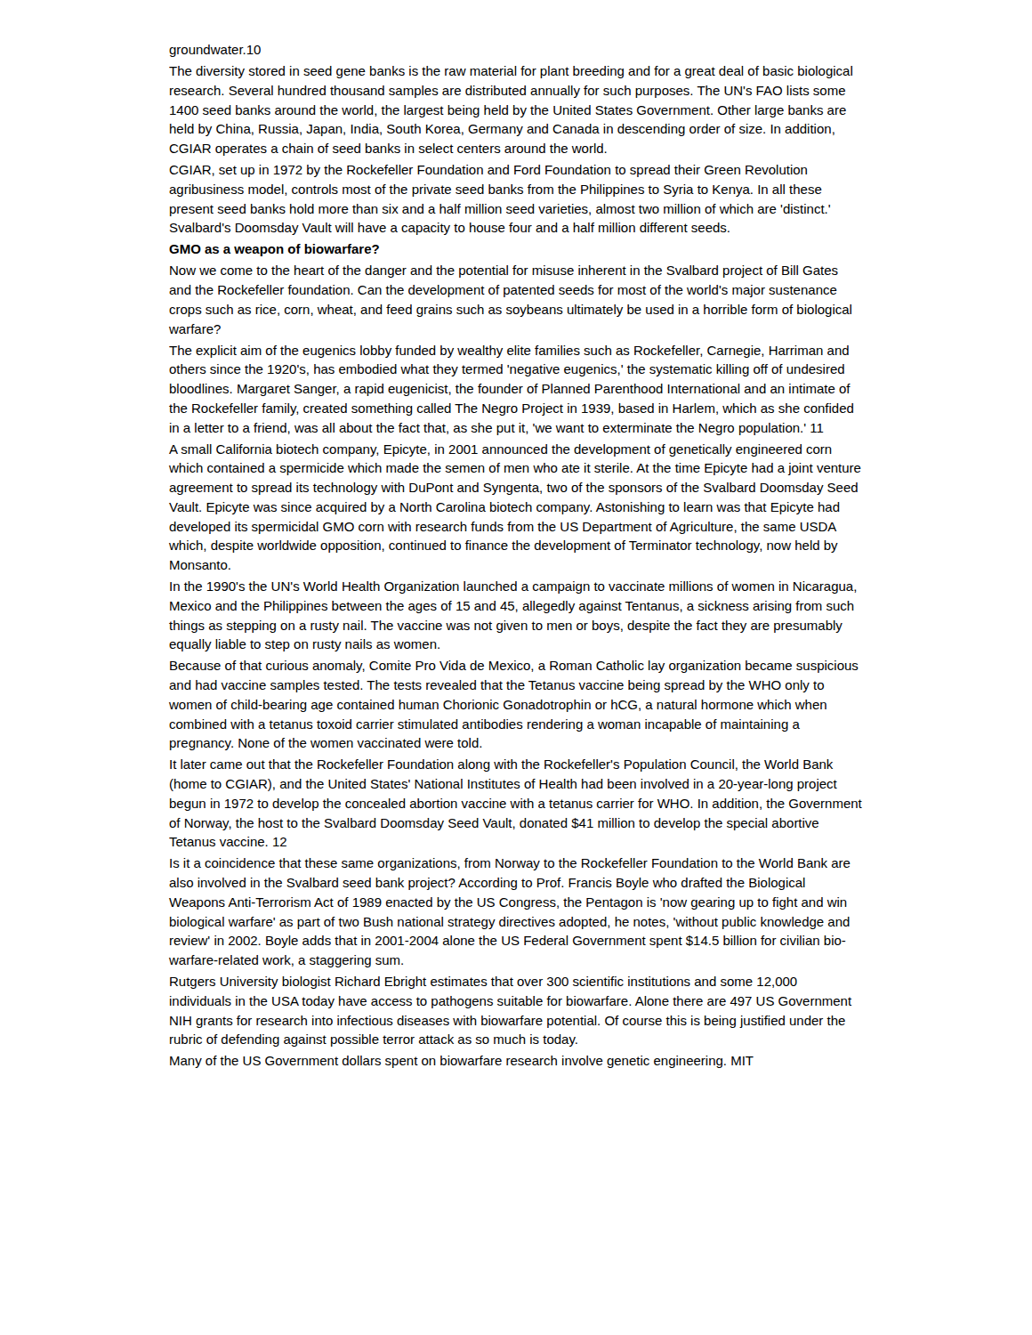groundwater.10
The diversity stored in seed gene banks is the raw material for plant breeding and for a great deal of basic biological research. Several hundred thousand samples are distributed annually for such purposes. The UN's FAO lists some 1400 seed banks around the world, the largest being held by the United States Government. Other large banks are held by China, Russia, Japan, India, South Korea, Germany and Canada in descending order of size. In addition, CGIAR operates a chain of seed banks in select centers around the world.
CGIAR, set up in 1972 by the Rockefeller Foundation and Ford Foundation to spread their Green Revolution agribusiness model, controls most of the private seed banks from the Philippines to Syria to Kenya. In all these present seed banks hold more than six and a half million seed varieties, almost two million of which are 'distinct.' Svalbard's Doomsday Vault will have a capacity to house four and a half million different seeds.
GMO as a weapon of biowarfare?
Now we come to the heart of the danger and the potential for misuse inherent in the Svalbard project of Bill Gates and the Rockefeller foundation. Can the development of patented seeds for most of the world's major sustenance crops such as rice, corn, wheat, and feed grains such as soybeans ultimately be used in a horrible form of biological warfare?
The explicit aim of the eugenics lobby funded by wealthy elite families such as Rockefeller, Carnegie, Harriman and others since the 1920's, has embodied what they termed 'negative eugenics,' the systematic killing off of undesired bloodlines. Margaret Sanger, a rapid eugenicist, the founder of Planned Parenthood International and an intimate of the Rockefeller family, created something called The Negro Project in 1939, based in Harlem, which as she confided in a letter to a friend, was all about the fact that, as she put it, 'we want to exterminate the Negro population.' 11
A small California biotech company, Epicyte, in 2001 announced the development of genetically engineered corn which contained a spermicide which made the semen of men who ate it sterile. At the time Epicyte had a joint venture agreement to spread its technology with DuPont and Syngenta, two of the sponsors of the Svalbard Doomsday Seed Vault. Epicyte was since acquired by a North Carolina biotech company. Astonishing to learn was that Epicyte had developed its spermicidal GMO corn with research funds from the US Department of Agriculture, the same USDA which, despite worldwide opposition, continued to finance the development of Terminator technology, now held by Monsanto.
In the 1990's the UN's World Health Organization launched a campaign to vaccinate millions of women in Nicaragua, Mexico and the Philippines between the ages of 15 and 45, allegedly against Tentanus, a sickness arising from such things as stepping on a rusty nail. The vaccine was not given to men or boys, despite the fact they are presumably equally liable to step on rusty nails as women.
Because of that curious anomaly, Comite Pro Vida de Mexico, a Roman Catholic lay organization became suspicious and had vaccine samples tested. The tests revealed that the Tetanus vaccine being spread by the WHO only to women of child-bearing age contained human Chorionic Gonadotrophin or hCG, a natural hormone which when combined with a tetanus toxoid carrier stimulated antibodies rendering a woman incapable of maintaining a pregnancy. None of the women vaccinated were told.
It later came out that the Rockefeller Foundation along with the Rockefeller's Population Council, the World Bank (home to CGIAR), and the United States' National Institutes of Health had been involved in a 20-year-long project begun in 1972 to develop the concealed abortion vaccine with a tetanus carrier for WHO. In addition, the Government of Norway, the host to the Svalbard Doomsday Seed Vault, donated $41 million to develop the special abortive Tetanus vaccine. 12
Is it a coincidence that these same organizations, from Norway to the Rockefeller Foundation to the World Bank are also involved in the Svalbard seed bank project? According to Prof. Francis Boyle who drafted the Biological Weapons Anti-Terrorism Act of 1989 enacted by the US Congress, the Pentagon is 'now gearing up to fight and win biological warfare' as part of two Bush national strategy directives adopted, he notes, 'without public knowledge and review' in 2002. Boyle adds that in 2001-2004 alone the US Federal Government spent $14.5 billion for civilian bio-warfare-related work, a staggering sum.
Rutgers University biologist Richard Ebright estimates that over 300 scientific institutions and some 12,000 individuals in the USA today have access to pathogens suitable for biowarfare. Alone there are 497 US Government NIH grants for research into infectious diseases with biowarfare potential. Of course this is being justified under the rubric of defending against possible terror attack as so much is today.
Many of the US Government dollars spent on biowarfare research involve genetic engineering. MIT